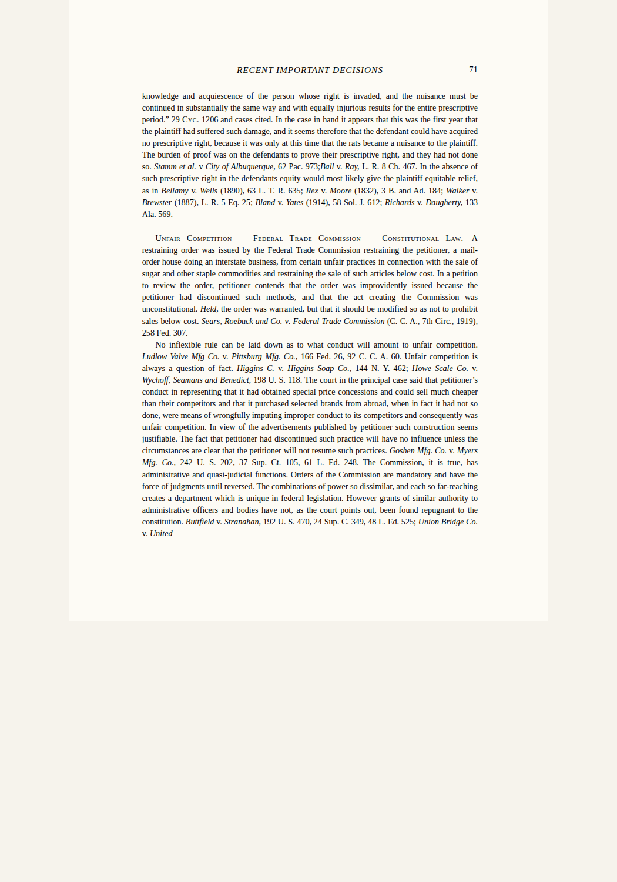RECENT IMPORTANT DECISIONS71
knowledge and acquiescence of the person whose right is invaded, and the nuisance must be continued in substantially the same way and with equally injurious results for the entire prescriptive period.” 29 Cyc. 1206 and cases cited. In the case in hand it appears that this was the first year that the plaintiff had suffered such damage, and it seems therefore that the defendant could have acquired no prescriptive right, because it was only at this time that the rats became a nuisance to the plaintiff. The burden of proof was on the defendants to prove their prescriptive right, and they had not done so. Stamm et al. v City of Albuquerque, 62 Pac. 973;Ball v. Ray, L. R. 8 Ch. 467. In the absence of such prescriptive right in the defendants equity would most likely give the plaintiff equitable relief, as in Bellamy v. Wells (1890), 63 L. T. R. 635; Rex v. Moore (1832), 3 B. and Ad. 184; Walker v. Brewster (1887), L. R. 5 Eq. 25; Bland v. Yates (1914), 58 Sol. J. 612; Richards v. Daugherty, 133 Ala. 569.
Unfair Competition — Federal Trade Commission — Constitutional Law.—A restraining order was issued by the Federal Trade Commission restraining the petitioner, a mail-order house doing an interstate business, from certain unfair practices in connection with the sale of sugar and other staple commodities and restraining the sale of such articles below cost. In a petition to review the order, petitioner contends that the order was improvidently issued because the petitioner had discontinued such methods, and that the act creating the Commission was unconstitutional. Held, the order was warranted, but that it should be modified so as not to prohibit sales below cost. Sears, Roebuck and Co. v. Federal Trade Commission (C. C. A., 7th Circ., 1919), 258 Fed. 307.
No inflexible rule can be laid down as to what conduct will amount to unfair competition. Ludlow Valve Mfg Co. v. Pittsburg Mfg. Co., 166 Fed. 26, 92 C. C. A. 60. Unfair competition is always a question of fact. Higgins C. v. Higgins Soap Co., 144 N. Y. 462; Howe Scale Co. v. Wychoff, Seamans and Benedict, 198 U. S. 118. The court in the principal case said that petitioner’s conduct in representing that it had obtained special price concessions and could sell much cheaper than their competitors and that it purchased selected brands from abroad, when in fact it had not so done, were means of wrongfully imputing improper conduct to its competitors and consequently was unfair competition. In view of the advertisements published by petitioner such construction seems justifiable. The fact that petitioner had discontinued such practice will have no influence unless the circumstances are clear that the petitioner will not resume such practices. Goshen Mfg. Co. v. Myers Mfg. Co., 242 U. S. 202, 37 Sup. Ct. 105, 61 L. Ed. 248. The Commission, it is true, has administrative and quasi-judicial functions. Orders of the Commission are mandatory and have the force of judgments until reversed. The combinations of power so dissimilar, and each so far-reaching creates a department which is unique in federal legislation. However grants of similar authority to administrative officers and bodies have not, as the court points out, been found repugnant to the constitution. Buttfield v. Stranahan, 192 U. S. 470, 24 Sup. C. 349, 48 L. Ed. 525; Union Bridge Co. v. United